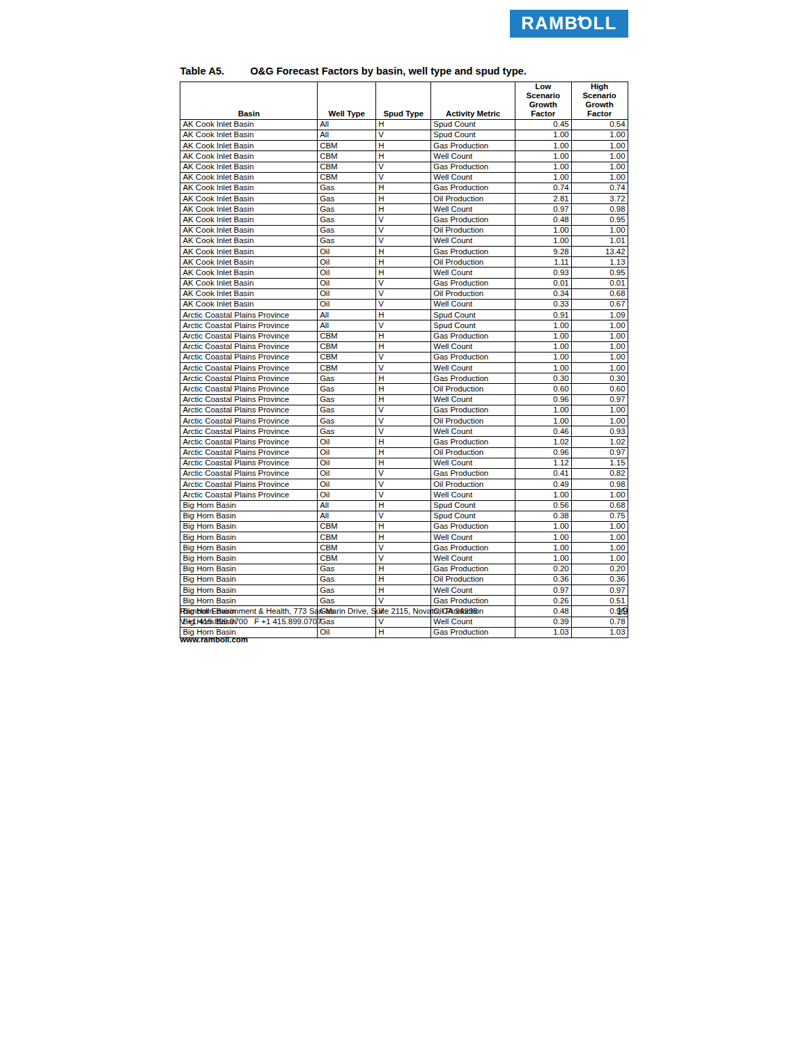RAMBOLL
Table A5. O&G Forecast Factors by basin, well type and spud type.
| Basin | Well Type | Spud Type | Activity Metric | Low Scenario Growth Factor | High Scenario Growth Factor |
| --- | --- | --- | --- | --- | --- |
| AK Cook Inlet Basin | All | H | Spud Count | 0.45 | 0.54 |
| AK Cook Inlet Basin | All | V | Spud Count | 1.00 | 1.00 |
| AK Cook Inlet Basin | CBM | H | Gas Production | 1.00 | 1.00 |
| AK Cook Inlet Basin | CBM | H | Well Count | 1.00 | 1.00 |
| AK Cook Inlet Basin | CBM | V | Gas Production | 1.00 | 1.00 |
| AK Cook Inlet Basin | CBM | V | Well Count | 1.00 | 1.00 |
| AK Cook Inlet Basin | Gas | H | Gas Production | 0.74 | 0.74 |
| AK Cook Inlet Basin | Gas | H | Oil Production | 2.81 | 3.72 |
| AK Cook Inlet Basin | Gas | H | Well Count | 0.97 | 0.98 |
| AK Cook Inlet Basin | Gas | V | Gas Production | 0.48 | 0.95 |
| AK Cook Inlet Basin | Gas | V | Oil Production | 1.00 | 1.00 |
| AK Cook Inlet Basin | Gas | V | Well Count | 1.00 | 1.01 |
| AK Cook Inlet Basin | Oil | H | Gas Production | 9.28 | 13.42 |
| AK Cook Inlet Basin | Oil | H | Oil Production | 1.11 | 1.13 |
| AK Cook Inlet Basin | Oil | H | Well Count | 0.93 | 0.95 |
| AK Cook Inlet Basin | Oil | V | Gas Production | 0.01 | 0.01 |
| AK Cook Inlet Basin | Oil | V | Oil Production | 0.34 | 0.68 |
| AK Cook Inlet Basin | Oil | V | Well Count | 0.33 | 0.67 |
| Arctic Coastal Plains Province | All | H | Spud Count | 0.91 | 1.09 |
| Arctic Coastal Plains Province | All | V | Spud Count | 1.00 | 1.00 |
| Arctic Coastal Plains Province | CBM | H | Gas Production | 1.00 | 1.00 |
| Arctic Coastal Plains Province | CBM | H | Well Count | 1.00 | 1.00 |
| Arctic Coastal Plains Province | CBM | V | Gas Production | 1.00 | 1.00 |
| Arctic Coastal Plains Province | CBM | V | Well Count | 1.00 | 1.00 |
| Arctic Coastal Plains Province | Gas | H | Gas Production | 0.30 | 0.30 |
| Arctic Coastal Plains Province | Gas | H | Oil Production | 0.60 | 0.60 |
| Arctic Coastal Plains Province | Gas | H | Well Count | 0.96 | 0.97 |
| Arctic Coastal Plains Province | Gas | V | Gas Production | 1.00 | 1.00 |
| Arctic Coastal Plains Province | Gas | V | Oil Production | 1.00 | 1.00 |
| Arctic Coastal Plains Province | Gas | V | Well Count | 0.46 | 0.93 |
| Arctic Coastal Plains Province | Oil | H | Gas Production | 1.02 | 1.02 |
| Arctic Coastal Plains Province | Oil | H | Oil Production | 0.96 | 0.97 |
| Arctic Coastal Plains Province | Oil | H | Well Count | 1.12 | 1.15 |
| Arctic Coastal Plains Province | Oil | V | Gas Production | 0.41 | 0.82 |
| Arctic Coastal Plains Province | Oil | V | Oil Production | 0.49 | 0.98 |
| Arctic Coastal Plains Province | Oil | V | Well Count | 1.00 | 1.00 |
| Big Horn Basin | All | H | Spud Count | 0.56 | 0.68 |
| Big Horn Basin | All | V | Spud Count | 0.38 | 0.75 |
| Big Horn Basin | CBM | H | Gas Production | 1.00 | 1.00 |
| Big Horn Basin | CBM | H | Well Count | 1.00 | 1.00 |
| Big Horn Basin | CBM | V | Gas Production | 1.00 | 1.00 |
| Big Horn Basin | CBM | V | Well Count | 1.00 | 1.00 |
| Big Horn Basin | Gas | H | Gas Production | 0.20 | 0.20 |
| Big Horn Basin | Gas | H | Oil Production | 0.36 | 0.36 |
| Big Horn Basin | Gas | H | Well Count | 0.97 | 0.97 |
| Big Horn Basin | Gas | V | Gas Production | 0.26 | 0.51 |
| Big Horn Basin | Gas | V | Oil Production | 0.48 | 0.96 |
| Big Horn Basin | Gas | V | Well Count | 0.39 | 0.78 |
| Big Horn Basin | Oil | H | Gas Production | 1.03 | 1.03 |
Ramboll Environment & Health, 773 San Marin Drive, Suite 2115, Novato, CA 94998 19
V +1 415.899.0700 F +1 415.899.0707
www.ramboll.com